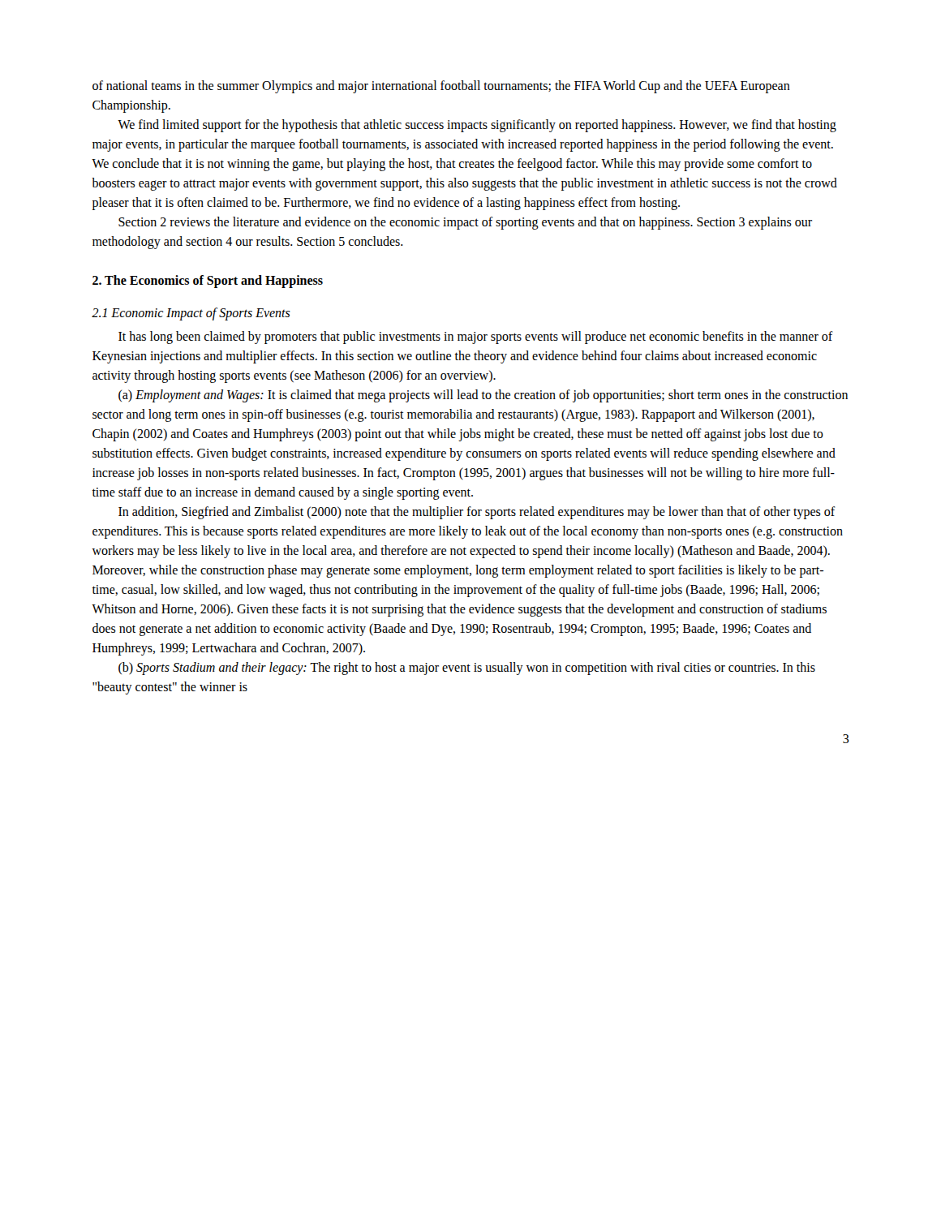of national teams in the summer Olympics and major international football tournaments; the FIFA World Cup and the UEFA European Championship.
We find limited support for the hypothesis that athletic success impacts significantly on reported happiness. However, we find that hosting major events, in particular the marquee football tournaments, is associated with increased reported happiness in the period following the event. We conclude that it is not winning the game, but playing the host, that creates the feelgood factor. While this may provide some comfort to boosters eager to attract major events with government support, this also suggests that the public investment in athletic success is not the crowd pleaser that it is often claimed to be. Furthermore, we find no evidence of a lasting happiness effect from hosting.
Section 2 reviews the literature and evidence on the economic impact of sporting events and that on happiness. Section 3 explains our methodology and section 4 our results. Section 5 concludes.
2. The Economics of Sport and Happiness
2.1 Economic Impact of Sports Events
It has long been claimed by promoters that public investments in major sports events will produce net economic benefits in the manner of Keynesian injections and multiplier effects. In this section we outline the theory and evidence behind four claims about increased economic activity through hosting sports events (see Matheson (2006) for an overview).
(a) Employment and Wages: It is claimed that mega projects will lead to the creation of job opportunities; short term ones in the construction sector and long term ones in spin-off businesses (e.g. tourist memorabilia and restaurants) (Argue, 1983). Rappaport and Wilkerson (2001), Chapin (2002) and Coates and Humphreys (2003) point out that while jobs might be created, these must be netted off against jobs lost due to substitution effects. Given budget constraints, increased expenditure by consumers on sports related events will reduce spending elsewhere and increase job losses in non-sports related businesses. In fact, Crompton (1995, 2001) argues that businesses will not be willing to hire more full-time staff due to an increase in demand caused by a single sporting event.
In addition, Siegfried and Zimbalist (2000) note that the multiplier for sports related expenditures may be lower than that of other types of expenditures. This is because sports related expenditures are more likely to leak out of the local economy than non-sports ones (e.g. construction workers may be less likely to live in the local area, and therefore are not expected to spend their income locally) (Matheson and Baade, 2004). Moreover, while the construction phase may generate some employment, long term employment related to sport facilities is likely to be part-time, casual, low skilled, and low waged, thus not contributing in the improvement of the quality of full-time jobs (Baade, 1996; Hall, 2006; Whitson and Horne, 2006). Given these facts it is not surprising that the evidence suggests that the development and construction of stadiums does not generate a net addition to economic activity (Baade and Dye, 1990; Rosentraub, 1994; Crompton, 1995; Baade, 1996; Coates and Humphreys, 1999; Lertwachara and Cochran, 2007).
(b) Sports Stadium and their legacy: The right to host a major event is usually won in competition with rival cities or countries. In this "beauty contest" the winner is
3